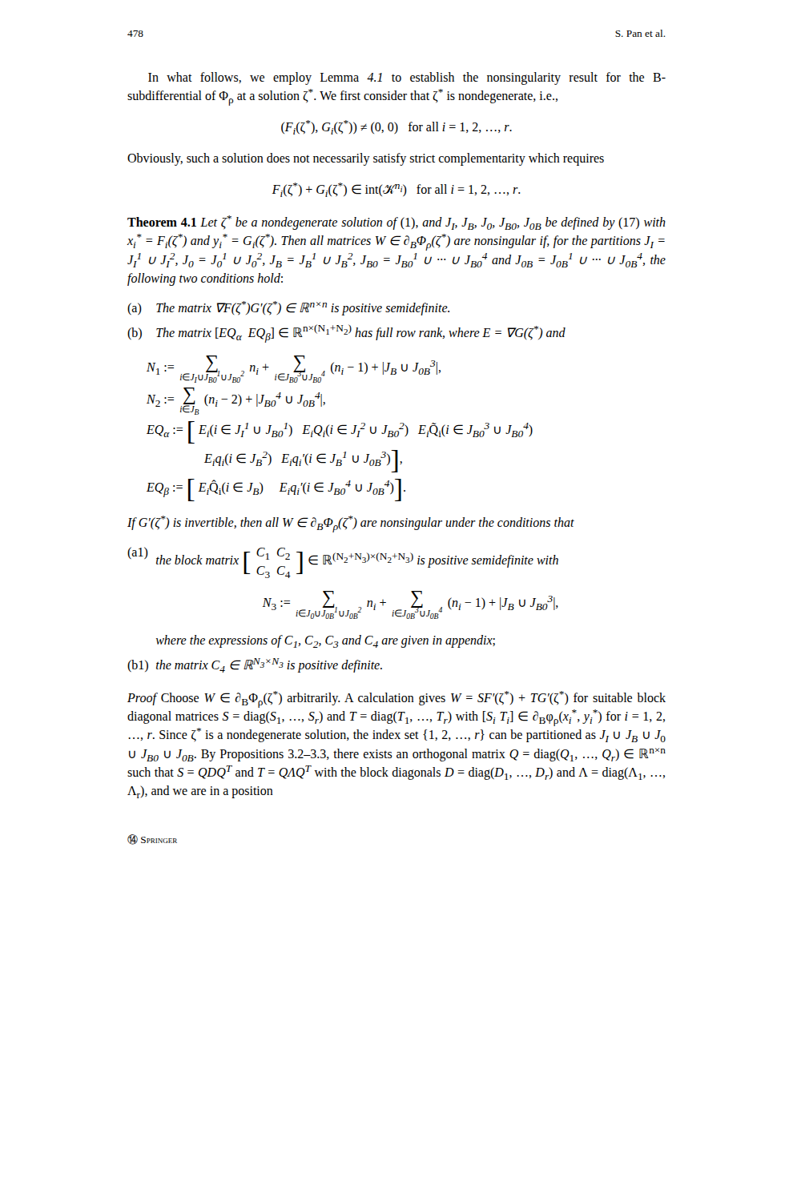478 S. Pan et al.
In what follows, we employ Lemma 4.1 to establish the nonsingularity result for the B-subdifferential of Φρ at a solution ζ*. We first consider that ζ* is nondegenerate, i.e.,
(Fi(ζ*), Gi(ζ*)) ≠ (0, 0) for all i = 1, 2, …, r.
Obviously, such a solution does not necessarily satisfy strict complementarity which requires
Fi(ζ*) + Gi(ζ*) ∈ int(𝒦ni) for all i = 1, 2, …, r.
Theorem 4.1 Let ζ* be a nondegenerate solution of (1), and JI, JB, J0, JB0, J0B be defined by (17) with xi* = Fi(ζ*) and yi* = Gi(ζ*). Then all matrices W ∈ ∂BΦρ(ζ*) are nonsingular if, for the partitions JI = JI1 ∪ JI2, J0 = J01 ∪ J02, JB = JB1 ∪ JB2, JB0 = JB01 ∪ ··· ∪ JB04 and J0B = J0B1 ∪ ··· ∪ J0B4, the following two conditions hold:
(a) The matrix ∇F(ζ*)G′(ζ*) ∈ ℝn×n is positive semidefinite.
(b) The matrix [EQα EQβ] ∈ ℝn×(N1+N2) has full row rank, where E = ∇G(ζ*) and
N1 := ∑i∈JI∪JB01∪JB02 ni + ∑i∈JB03∪JB04 (ni − 1) + |JB ∪ J0B3|,
N2 := ∑i∈JB (ni − 2) + |JB04 ∪ J0B4|,
EQα := [ Ei(i ∈ JI1 ∪ JB01) EiQi(i ∈ JI2 ∪ JB02) Ei Q̃i(i ∈ JB03 ∪ JB04)
Eiqi(i ∈ JB2) Eiqi′(i ∈ JB1 ∪ J0B3)],
EQβ := [ Ei Q̂i(i ∈ JB) Eiqi′(i ∈ JB04 ∪ J0B4)].
If G′(ζ*) is invertible, then all W ∈ ∂BΦρ(ζ*) are nonsingular under the conditions that
(a1) the block matrix [
| C 1 | C 2 |
| C 3 | C 4 |
] ∈ ℝ(N2+N3)×(N2+N3) is positive semidefinite with
N3 := ∑i∈J0∪J0B1∪J0B2 ni + ∑i∈J0B3∪J0B4 (ni − 1) + |JB ∪ JB03|,
where the expressions of C1, C2, C3 and C4 are given in appendix;
(b1) the matrix C4 ∈ ℝN3×N3 is positive definite.
Proof Choose W ∈ ∂BΦρ(ζ*) arbitrarily. A calculation gives W = SF′(ζ*) + TG′(ζ*) for suitable block diagonal matrices S = diag(S1, …, Sr) and T = diag(T1, …, Tr) with [Si Ti] ∈ ∂Bφρ(xi*, yi*) for i = 1, 2, …, r. Since ζ* is a nondegenerate solution, the index set {1, 2, …, r} can be partitioned as JI ∪ JB ∪ J0 ∪ JB0 ∪ J0B. By Propositions 3.2–3.3, there exists an orthogonal matrix Q = diag(Q1, …, Qr) ∈ ℝn×n such that S = QDQT and T = QΛQT with the block diagonals D = diag(D1, …, Dr) and Λ = diag(Λ1, …, Λr), and we are in a position
⑭ Springer